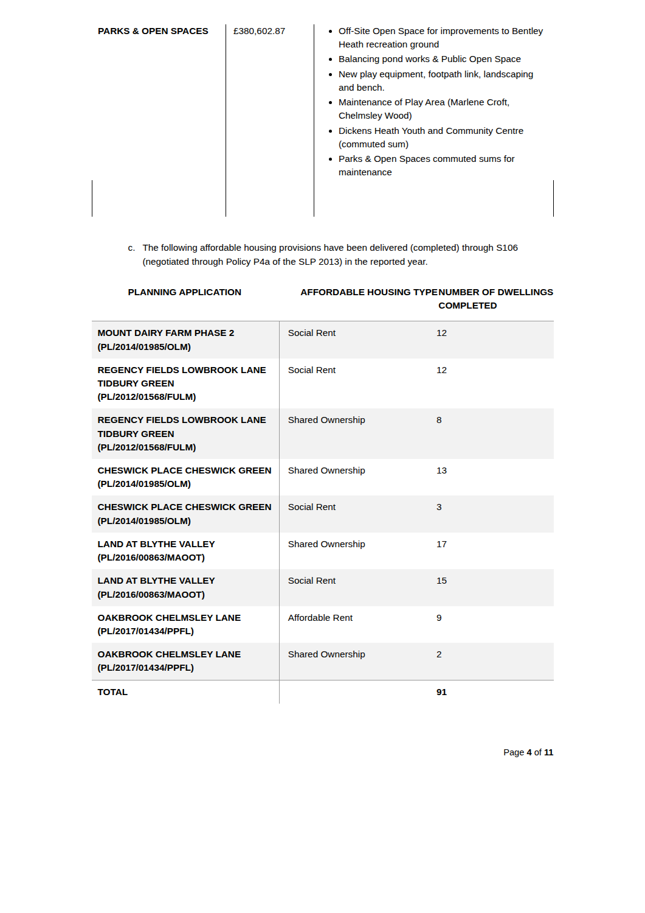| PARKS & OPEN SPACES | £380,602.87 | Off-Site Open Space for improvements to Bentley Heath recreation ground Balancing pond works & Public Open Space New play equipment, footpath link, landscaping and bench. Maintenance of Play Area (Marlene Croft, Chelmsley Wood) Dickens Heath Youth and Community Centre (commuted sum) Parks & Open Spaces commuted sums for maintenance |
c.
The following affordable housing provisions have been delivered (completed) through S106 (negotiated through Policy P4a of the SLP 2013) in the reported year.
PLANNING APPLICATION
AFFORDABLE HOUSING TYPE
NUMBER OF DWELLINGS COMPLETED
| MOUNT DAIRY FARM PHASE 2 (PL/2014/01985/OLM) | Social Rent | 12 |
| REGENCY FIELDS LOWBROOK LANE TIDBURY GREEN (PL/2012/01568/FULM) | Social Rent | 12 |
| REGENCY FIELDS LOWBROOK LANE TIDBURY GREEN (PL/2012/01568/FULM) | Shared Ownership | 8 |
| CHESWICK PLACE CHESWICK GREEN (PL/2014/01985/OLM) | Shared Ownership | 13 |
| CHESWICK PLACE CHESWICK GREEN (PL/2014/01985/OLM) | Social Rent | 3 |
| LAND AT BLYTHE VALLEY (PL/2016/00863/MAOOT) | Shared Ownership | 17 |
| LAND AT BLYTHE VALLEY (PL/2016/00863/MAOOT) | Social Rent | 15 |
| OAKBROOK CHELMSLEY LANE (PL/2017/01434/PPFL) | Affordable Rent | 9 |
| OAKBROOK CHELMSLEY LANE (PL/2017/01434/PPFL) | Shared Ownership | 2 |
| TOTAL | | 91 |
Page 4 of 11